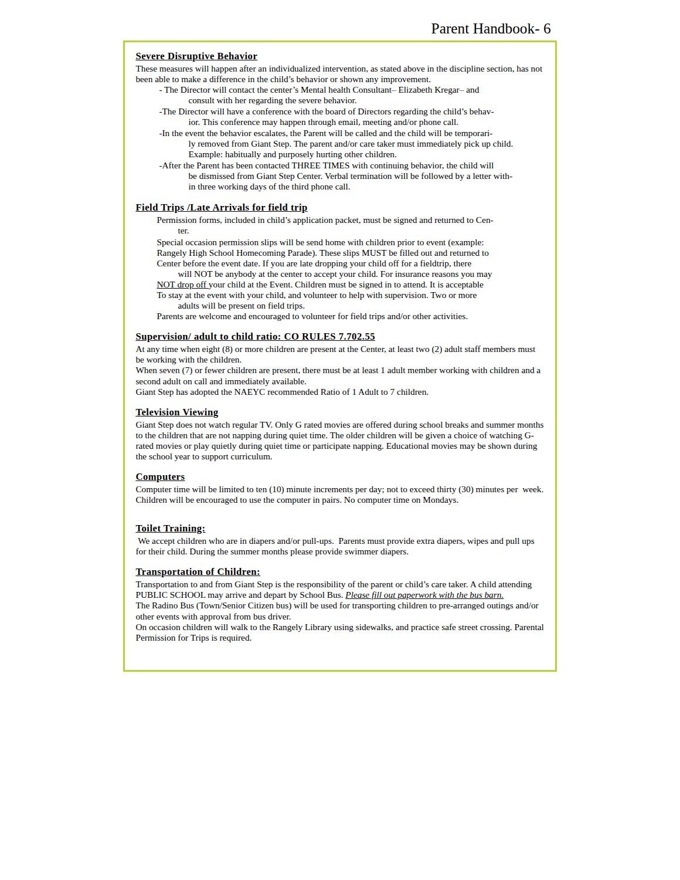Parent Handbook- 6
Severe Disruptive Behavior
These measures will happen after an individualized intervention, as stated above in the discipline section, has not been able to make a difference in the child’s behavior or shown any improvement.
- The Director will contact the center’s Mental health Consultant– Elizabeth Kregar– and
consult with her regarding the severe behavior.
-The Director will have a conference with the board of Directors regarding the child’s behav-
ior. This conference may happen through email, meeting and/or phone call.
-In the event the behavior escalates, the Parent will be called and the child will be temporari-
ly removed from Giant Step. The parent and/or care taker must immediately pick up child.
Example: habitually and purposely hurting other children.
-After the Parent has been contacted THREE TIMES with continuing behavior, the child will
be dismissed from Giant Step Center. Verbal termination will be followed by a letter with-
in three working days of the third phone call.
Field Trips /Late Arrivals for field trip
Permission forms, included in child’s application packet, must be signed and returned to Cen-
ter.
Special occasion permission slips will be send home with children prior to event (example:
Rangely High School Homecoming Parade). These slips MUST be filled out and returned to
Center before the event date. If you are late dropping your child off for a fieldtrip, there
will NOT be anybody at the center to accept your child. For insurance reasons you may
NOT drop off your child at the Event. Children must be signed in to attend. It is acceptable
To stay at the event with your child, and volunteer to help with supervision. Two or more
adults will be present on field trips.
Parents are welcome and encouraged to volunteer for field trips and/or other activities.
Supervision/ adult to child ratio: CO RULES 7.702.55
At any time when eight (8) or more children are present at the Center, at least two (2) adult staff members must be working with the children.
When seven (7) or fewer children are present, there must be at least 1 adult member working with children and a second adult on call and immediately available.
Giant Step has adopted the NAEYC recommended Ratio of 1 Adult to 7 children.
Television Viewing
Giant Step does not watch regular TV. Only G rated movies are offered during school breaks and summer months to the children that are not napping during quiet time. The older children will be given a choice of watching G-rated movies or play quietly during quiet time or participate napping. Educational movies may be shown during the school year to support curriculum.
Computers
Computer time will be limited to ten (10) minute increments per day; not to exceed thirty (30) minutes per week. Children will be encouraged to use the computer in pairs. No computer time on Mondays.
Toilet Training:
We accept children who are in diapers and/or pull-ups. Parents must provide extra diapers, wipes and pull ups for their child. During the summer months please provide swimmer diapers.
Transportation of Children:
Transportation to and from Giant Step is the responsibility of the parent or child’s care taker. A child attending PUBLIC SCHOOL may arrive and depart by School Bus. Please fill out paperwork with the bus barn.
The Radino Bus (Town/Senior Citizen bus) will be used for transporting children to pre-arranged outings and/or other events with approval from bus driver.
On occasion children will walk to the Rangely Library using sidewalks, and practice safe street crossing. Parental Permission for Trips is required.